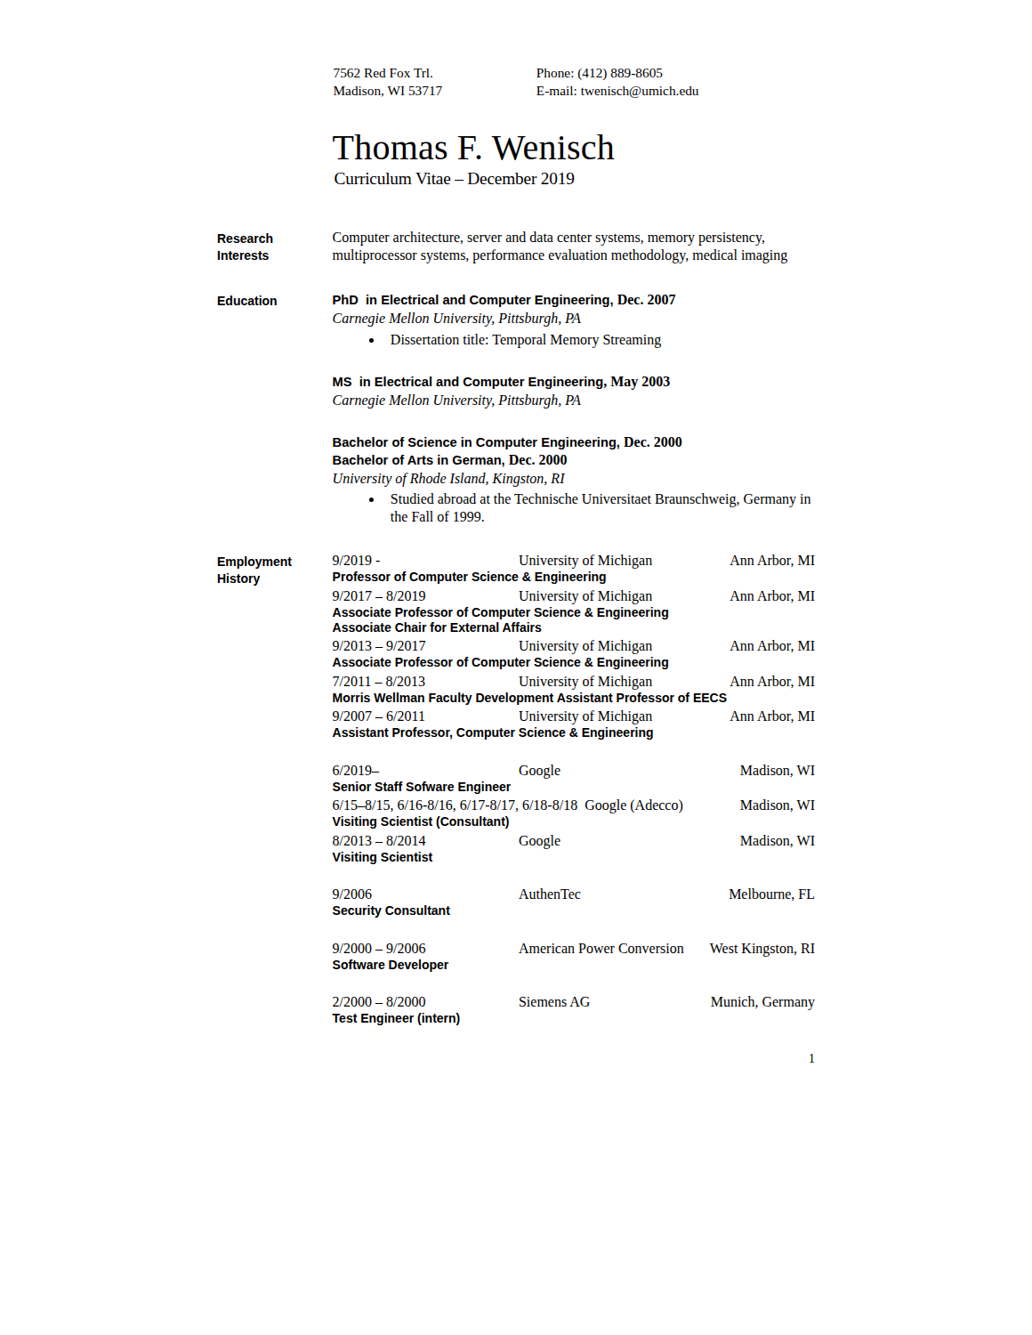7562 Red Fox Trl.
Madison, WI 53717
Phone: (412) 889-8605
E-mail: twenisch@umich.edu
Thomas F. Wenisch
Curriculum Vitae – December 2019
Research
Interests
Computer architecture, server and data center systems, memory persistency, multiprocessor systems, performance evaluation methodology, medical imaging
Education
PhD in Electrical and Computer Engineering, Dec. 2007
Carnegie Mellon University, Pittsburgh, PA
Dissertation title: Temporal Memory Streaming
MS in Electrical and Computer Engineering, May 2003
Carnegie Mellon University, Pittsburgh, PA
Bachelor of Science in Computer Engineering, Dec. 2000
Bachelor of Arts in German, Dec. 2000
University of Rhode Island, Kingston, RI
Studied abroad at the Technische Universitaet Braunschweig, Germany in the Fall of 1999.
Employment
History
| 9/2019 - | University of Michigan | Ann Arbor, MI |
| Professor of Computer Science & Engineering |
| 9/2017 – 8/2019 | University of Michigan | Ann Arbor, MI |
| Associate Professor of Computer Science & Engineering |
| Associate Chair for External Affairs |
| 9/2013 – 9/2017 | University of Michigan | Ann Arbor, MI |
| Associate Professor of Computer Science & Engineering |
| 7/2011 – 8/2013 | University of Michigan | Ann Arbor, MI |
| Morris Wellman Faculty Development Assistant Professor of EECS |
| 9/2007 – 6/2011 | University of Michigan | Ann Arbor, MI |
| Assistant Professor, Computer Science & Engineering |
| 6/2019– | Google | Madison, WI |
| Senior Staff Sofware Engineer |
| 6/15–8/15, 6/16-8/16, 6/17-8/17, 6/18-8/18 Google (Adecco) | Madison, WI |
| Visiting Scientist (Consultant) |
| 8/2013 – 8/2014 | Google | Madison, WI |
| Visiting Scientist |
| 9/2006 | AuthenTec | Melbourne, FL |
| Security Consultant |
| 9/2000 – 9/2006 | American Power Conversion | West Kingston, RI |
| Software Developer |
| 2/2000 – 8/2000 | Siemens AG | Munich, Germany |
| Test Engineer (intern) |
1